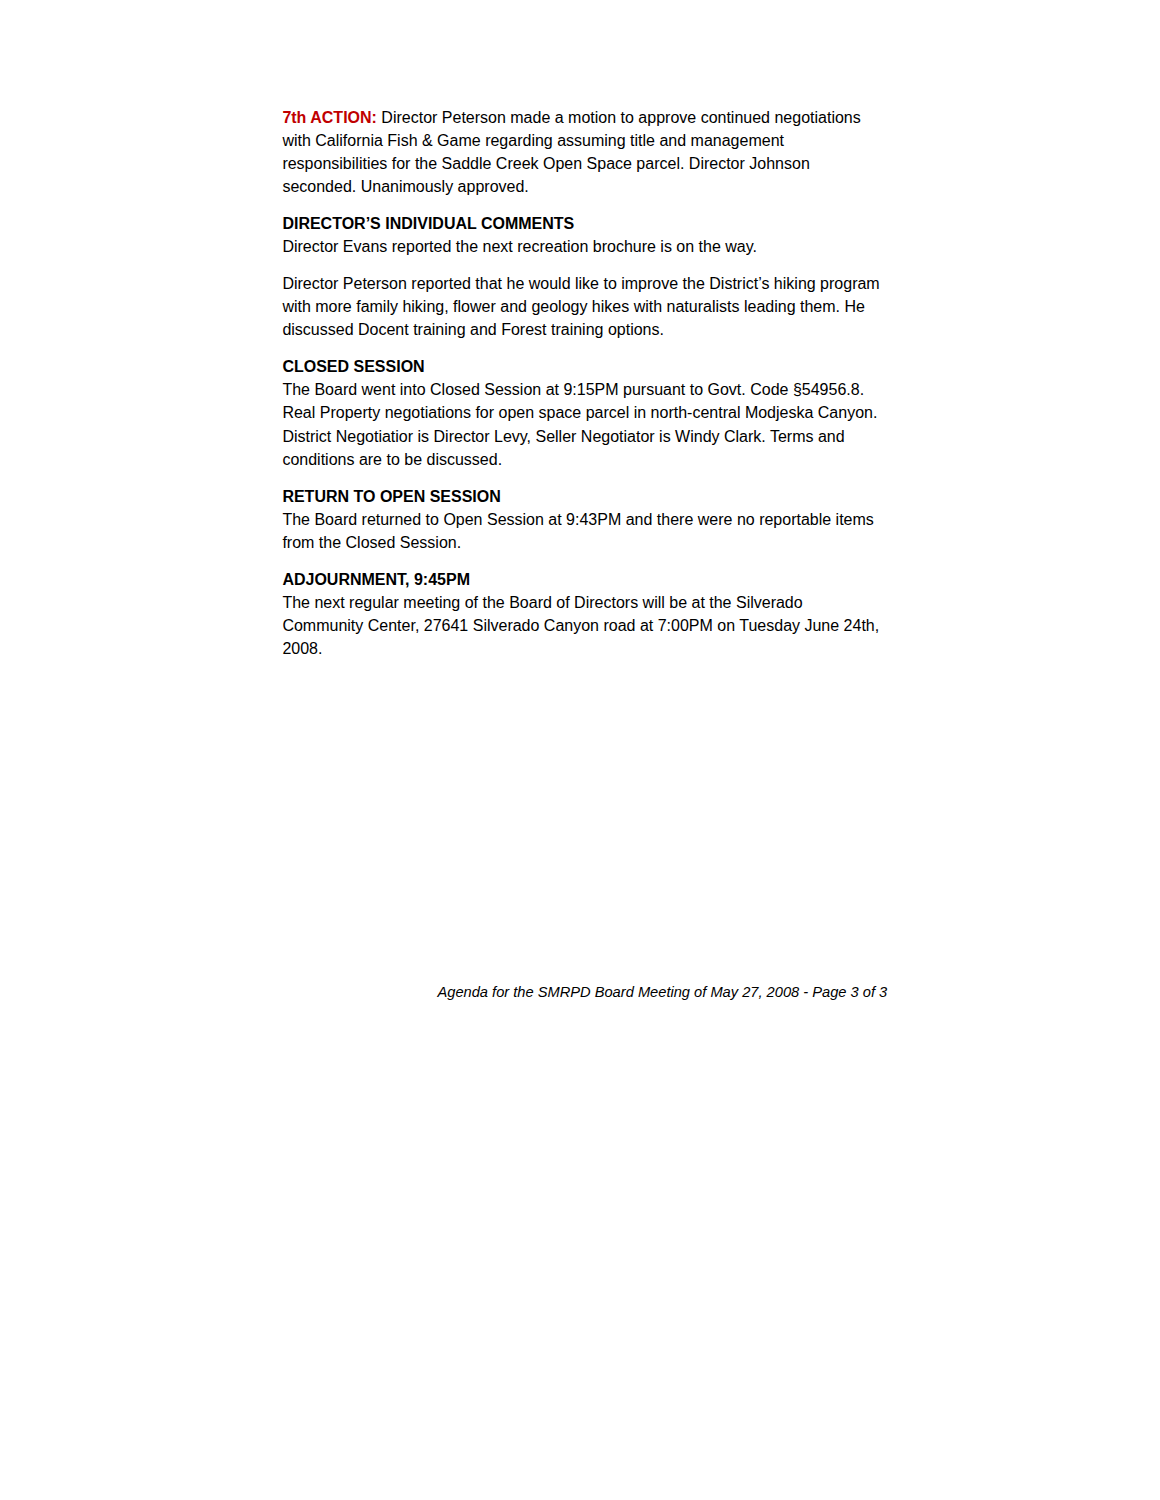7th ACTION: Director Peterson made a motion to approve continued negotiations with California Fish & Game regarding assuming title and management responsibilities for the Saddle Creek Open Space parcel. Director Johnson seconded. Unanimously approved.
DIRECTOR’S INDIVIDUAL COMMENTS
Director Evans reported the next recreation brochure is on the way.
Director Peterson reported that he would like to improve the District’s hiking program with more family hiking, flower and geology hikes with naturalists leading them. He discussed Docent training and Forest training options.
CLOSED SESSION
The Board went into Closed Session at 9:15PM pursuant to Govt. Code §54956.8. Real Property negotiations for open space parcel in north-central Modjeska Canyon. District Negotiatior is Director Levy, Seller Negotiator is Windy Clark. Terms and conditions are to be discussed.
RETURN TO OPEN SESSION
The Board returned to Open Session at 9:43PM and there were no reportable items from the Closed Session.
ADJOURNMENT, 9:45PM
The next regular meeting of the Board of Directors will be at the Silverado Community Center, 27641 Silverado Canyon road at 7:00PM on Tuesday June 24th, 2008.
Agenda for the SMRPD Board Meeting of May 27, 2008 - Page 3 of 3